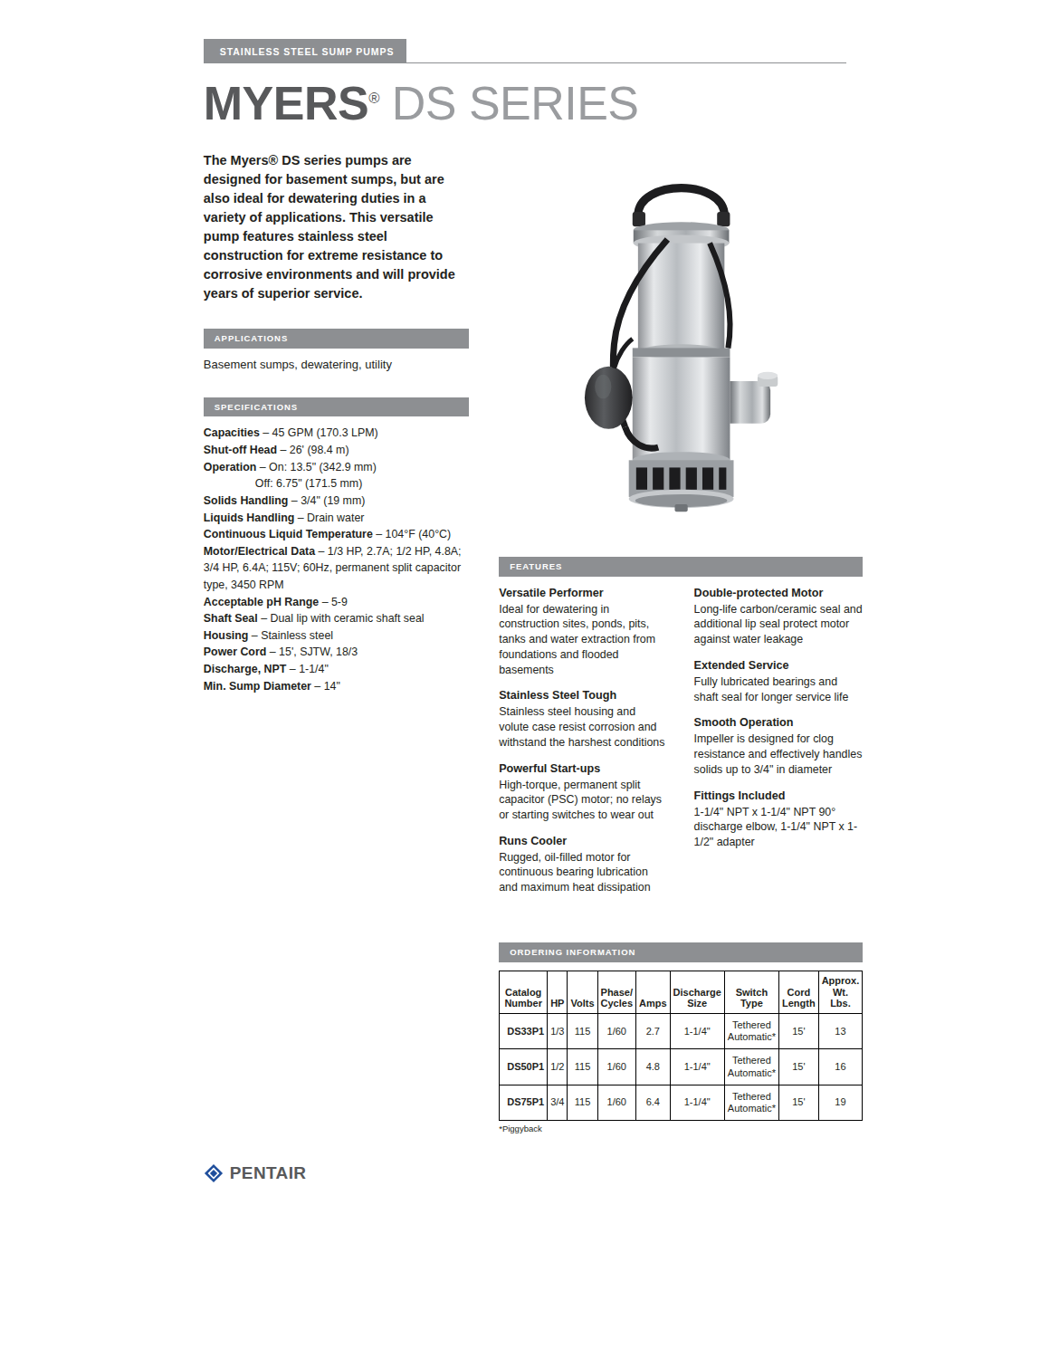STAINLESS STEEL SUMP PUMPS
MYERS® DS SERIES
The Myers® DS series pumps are designed for basement sumps, but are also ideal for dewatering duties in a variety of applications. This versatile pump features stainless steel construction for extreme resistance to corrosive environments and will provide years of superior service.
APPLICATIONS
Basement sumps, dewatering, utility
SPECIFICATIONS
Capacities – 45 GPM (170.3 LPM)
Shut-off Head – 26' (98.4 m)
Operation – On: 13.5" (342.9 mm)
Off: 6.75" (171.5 mm)
Solids Handling – 3/4" (19 mm)
Liquids Handling – Drain water
Continuous Liquid Temperature – 104°F (40°C)
Motor/Electrical Data – 1/3 HP, 2.7A; 1/2 HP, 4.8A; 3/4 HP, 6.4A; 115V; 60Hz, permanent split capacitor type, 3450 RPM
Acceptable pH Range – 5-9
Shaft Seal – Dual lip with ceramic shaft seal
Housing – Stainless steel
Power Cord – 15', SJTW, 18/3
Discharge, NPT – 1-1/4"
Min. Sump Diameter – 14"
FEATURES
Versatile Performer
Ideal for dewatering in construction sites, ponds, pits, tanks and water extraction from foundations and flooded basements
Stainless Steel Tough
Stainless steel housing and volute case resist corrosion and withstand the harshest conditions
Powerful Start-ups
High-torque, permanent split capacitor (PSC) motor; no relays or starting switches to wear out
Runs Cooler
Rugged, oil-filled motor for continuous bearing lubrication and maximum heat dissipation
Double-protected Motor
Long-life carbon/ceramic seal and additional lip seal protect motor against water leakage
Extended Service
Fully lubricated bearings and shaft seal for longer service life
Smooth Operation
Impeller is designed for clog resistance and effectively handles solids up to 3/4" in diameter
Fittings Included
1-1/4" NPT x 1-1/4" NPT 90° discharge elbow, 1-1/4" NPT x 1-1/2" adapter
ORDERING INFORMATION
| Catalog Number | HP | Volts | Phase/ Cycles | Amps | Discharge Size | Switch Type | Cord Length | Approx. Wt. Lbs. |
| --- | --- | --- | --- | --- | --- | --- | --- | --- |
| DS33P1 | 1/3 | 115 | 1/60 | 2.7 | 1-1/4" | Tethered Automatic* | 15' | 13 |
| DS50P1 | 1/2 | 115 | 1/60 | 4.8 | 1-1/4" | Tethered Automatic* | 15' | 16 |
| DS75P1 | 3/4 | 115 | 1/60 | 6.4 | 1-1/4" | Tethered Automatic* | 15' | 19 |
*Piggyback
PENTAIR